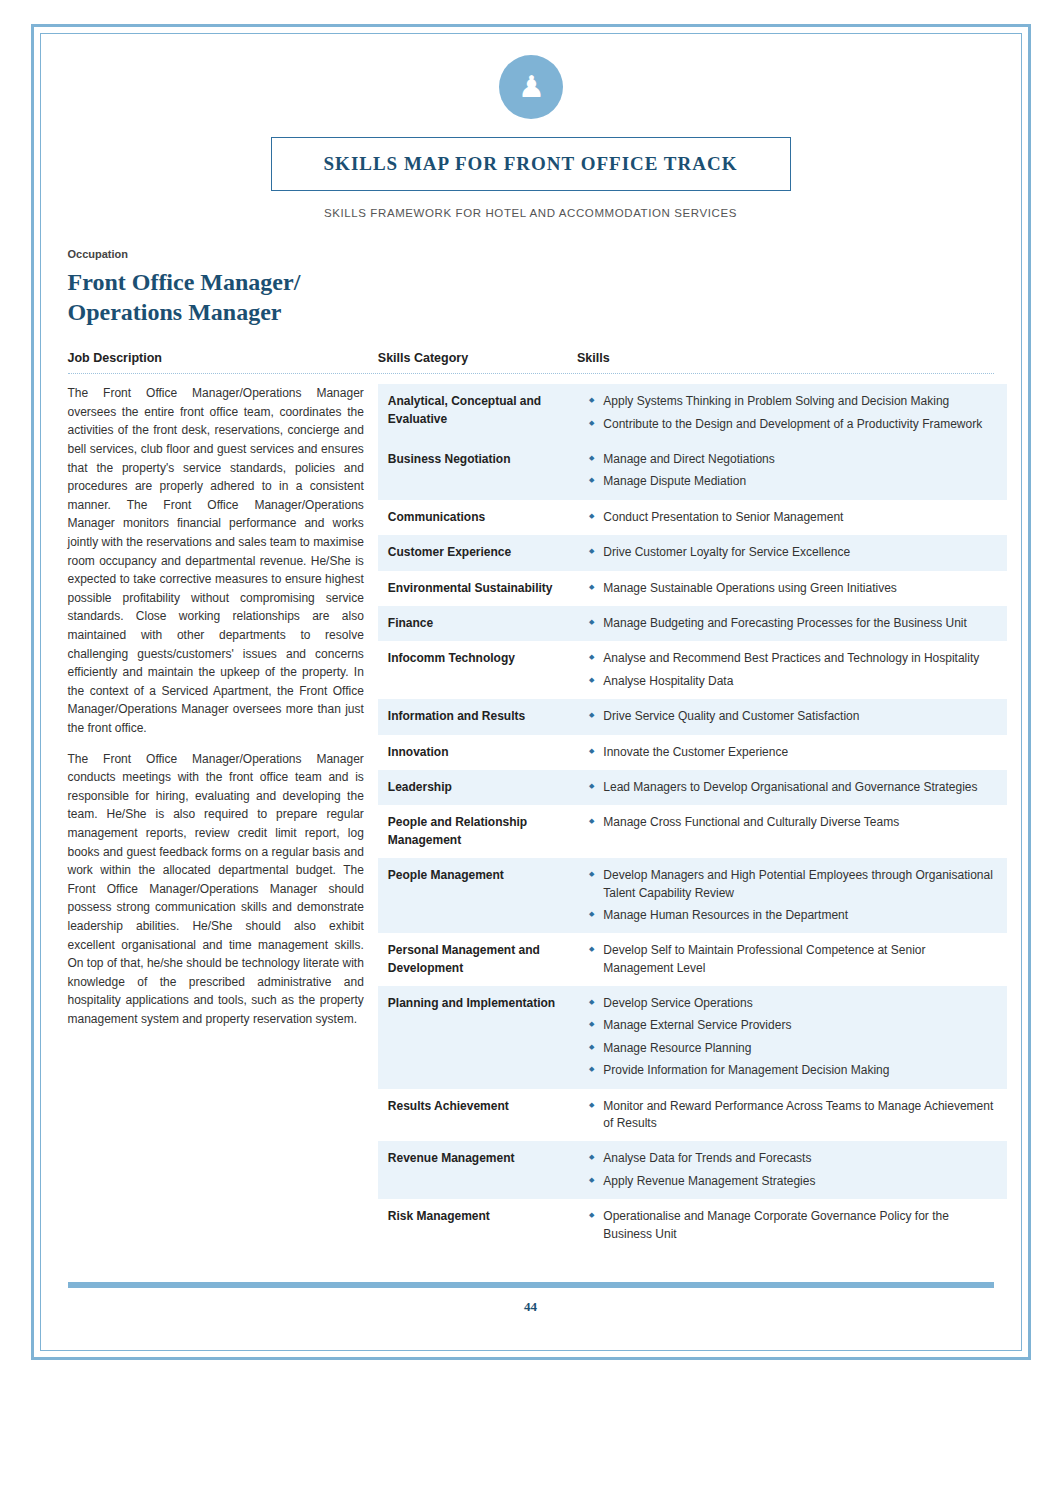♟
SKILLS MAP FOR FRONT OFFICE TRACK
Skills Framework for Hotel and Accommodation Services
Occupation
Front Office Manager/
Operations Manager
Job Description
Skills Category
Skills
The Front Office Manager/Operations Manager oversees the entire front office team, coordinates the activities of the front desk, reservations, concierge and bell services, club floor and guest services and ensures that the property's service standards, policies and procedures are properly adhered to in a consistent manner. The Front Office Manager/Operations Manager monitors financial performance and works jointly with the reservations and sales team to maximise room occupancy and departmental revenue. He/She is expected to take corrective measures to ensure highest possible profitability without compromising service standards. Close working relationships are also maintained with other departments to resolve challenging guests/customers' issues and concerns efficiently and maintain the upkeep of the property. In the context of a Serviced Apartment, the Front Office Manager/Operations Manager oversees more than just the front office.
The Front Office Manager/Operations Manager conducts meetings with the front office team and is responsible for hiring, evaluating and developing the team. He/She is also required to prepare regular management reports, review credit limit report, log books and guest feedback forms on a regular basis and work within the allocated departmental budget. The Front Office Manager/Operations Manager should possess strong communication skills and demonstrate leadership abilities. He/She should also exhibit excellent organisational and time management skills. On top of that, he/she should be technology literate with knowledge of the prescribed administrative and hospitality applications and tools, such as the property management system and property reservation system.
| Analytical, Conceptual and Evaluative | Apply Systems Thinking in Problem Solving and Decision Making Contribute to the Design and Development of a Productivity Framework |
| Business Negotiation | Manage and Direct Negotiations Manage Dispute Mediation |
| Communications | Conduct Presentation to Senior Management |
| Customer Experience | Drive Customer Loyalty for Service Excellence |
| Environmental Sustainability | Manage Sustainable Operations using Green Initiatives |
| Finance | Manage Budgeting and Forecasting Processes for the Business Unit |
| Infocomm Technology | Analyse and Recommend Best Practices and Technology in Hospitality Analyse Hospitality Data |
| Information and Results | Drive Service Quality and Customer Satisfaction |
| Innovation | Innovate the Customer Experience |
| Leadership | Lead Managers to Develop Organisational and Governance Strategies |
| People and Relationship Management | Manage Cross Functional and Culturally Diverse Teams |
| People Management | Develop Managers and High Potential Employees through Organisational Talent Capability Review Manage Human Resources in the Department |
| Personal Management and Development | Develop Self to Maintain Professional Competence at Senior Management Level |
| Planning and Implementation | Develop Service Operations Manage External Service Providers Manage Resource Planning Provide Information for Management Decision Making |
| Results Achievement | Monitor and Reward Performance Across Teams to Manage Achievement of Results |
| Revenue Management | Analyse Data for Trends and Forecasts Apply Revenue Management Strategies |
| Risk Management | Operationalise and Manage Corporate Governance Policy for the Business Unit |
44